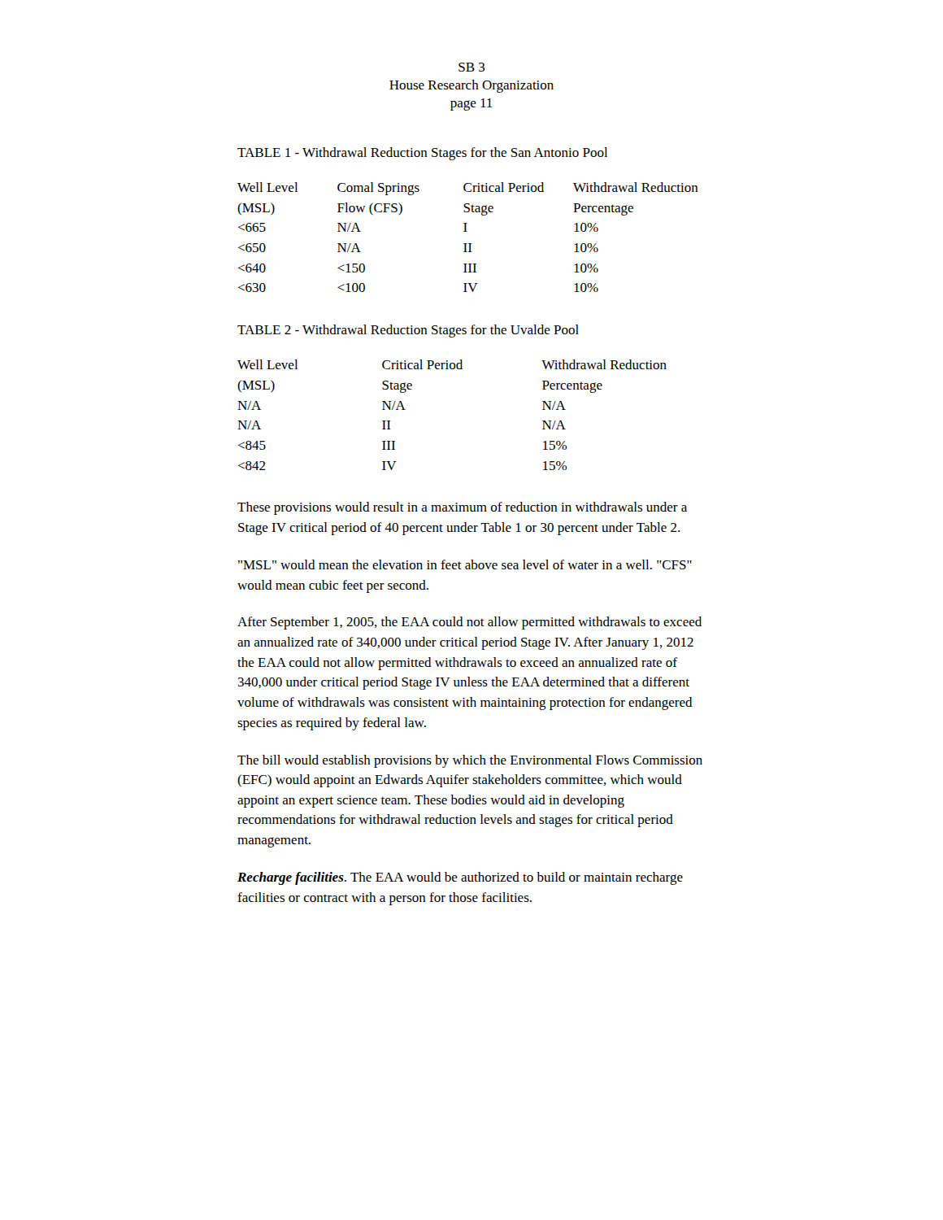SB 3
House Research Organization
page 11
TABLE 1 - Withdrawal Reduction Stages for the San Antonio Pool
| Well Level | Comal Springs | Critical Period | Withdrawal Reduction |
| --- | --- | --- | --- |
| (MSL) | Flow (CFS) | Stage | Percentage |
| <665 | N/A | I | 10% |
| <650 | N/A | II | 10% |
| <640 | <150 | III | 10% |
| <630 | <100 | IV | 10% |
TABLE 2 - Withdrawal Reduction Stages for the Uvalde Pool
| Well Level | Critical Period | Withdrawal Reduction |
| --- | --- | --- |
| (MSL) | Stage | Percentage |
| N/A | N/A | N/A |
| N/A | II | N/A |
| <845 | III | 15% |
| <842 | IV | 15% |
These provisions would result in a maximum of reduction in withdrawals under a Stage IV critical period of 40 percent under Table 1 or 30 percent under Table 2.
"MSL" would mean the elevation in feet above sea level of water in a well. "CFS" would mean cubic feet per second.
After September 1, 2005, the EAA could not allow permitted withdrawals to exceed an annualized rate of 340,000 under critical period Stage IV. After January 1, 2012 the EAA could not allow permitted withdrawals to exceed an annualized rate of 340,000 under critical period Stage IV unless the EAA determined that a different volume of withdrawals was consistent with maintaining protection for endangered species as required by federal law.
The bill would establish provisions by which the Environmental Flows Commission (EFC) would appoint an Edwards Aquifer stakeholders committee, which would appoint an expert science team. These bodies would aid in developing recommendations for withdrawal reduction levels and stages for critical period management.
Recharge facilities. The EAA would be authorized to build or maintain recharge facilities or contract with a person for those facilities.